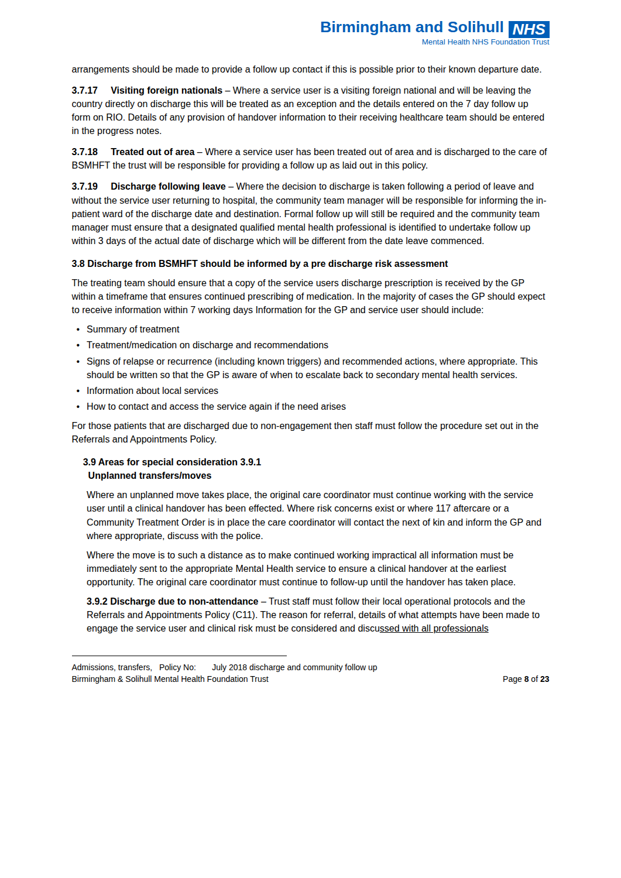Birmingham and Solihull NHS Mental Health NHS Foundation Trust
arrangements should be made to provide a follow up contact if this is possible prior to their known departure date.
3.7.17 Visiting foreign nationals – Where a service user is a visiting foreign national and will be leaving the country directly on discharge this will be treated as an exception and the details entered on the 7 day follow up form on RIO. Details of any provision of handover information to their receiving healthcare team should be entered in the progress notes.
3.7.18 Treated out of area – Where a service user has been treated out of area and is discharged to the care of BSMHFT the trust will be responsible for providing a follow up as laid out in this policy.
3.7.19 Discharge following leave – Where the decision to discharge is taken following a period of leave and without the service user returning to hospital, the community team manager will be responsible for informing the in-patient ward of the discharge date and destination. Formal follow up will still be required and the community team manager must ensure that a designated qualified mental health professional is identified to undertake follow up within 3 days of the actual date of discharge which will be different from the date leave commenced.
3.8 Discharge from BSMHFT should be informed by a pre discharge risk assessment
The treating team should ensure that a copy of the service users discharge prescription is received by the GP within a timeframe that ensures continued prescribing of medication. In the majority of cases the GP should expect to receive information within 7 working days Information for the GP and service user should include:
Summary of treatment
Treatment/medication on discharge and recommendations
Signs of relapse or recurrence (including known triggers) and recommended actions, where appropriate. This should be written so that the GP is aware of when to escalate back to secondary mental health services.
Information about local services
How to contact and access the service again if the need arises
For those patients that are discharged due to non-engagement then staff must follow the procedure set out in the Referrals and Appointments Policy.
3.9 Areas for special consideration 3.9.1
Unplanned transfers/moves
Where an unplanned move takes place, the original care coordinator must continue working with the service user until a clinical handover has been effected. Where risk concerns exist or where 117 aftercare or a Community Treatment Order is in place the care coordinator will contact the next of kin and inform the GP and where appropriate, discuss with the police.
Where the move is to such a distance as to make continued working impractical all information must be immediately sent to the appropriate Mental Health service to ensure a clinical handover at the earliest opportunity. The original care coordinator must continue to follow-up until the handover has taken place.
3.9.2 Discharge due to non-attendance – Trust staff must follow their local operational protocols and the Referrals and Appointments Policy (C11). The reason for referral, details of what attempts have been made to engage the service user and clinical risk must be considered and discussed with all professionals
Admissions, transfers, Policy No: July 2018 discharge and community follow up
Birmingham & Solihull Mental Health Foundation Trust Page 8 of 23